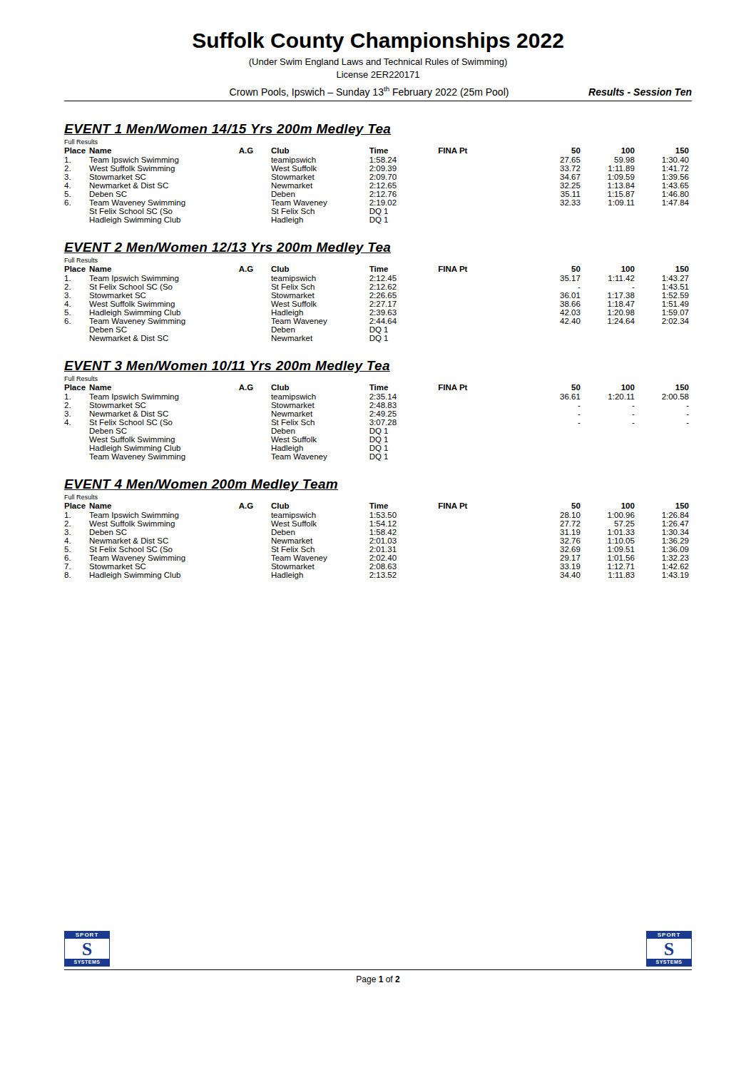Suffolk County Championships 2022
(Under Swim England Laws and Technical Rules of Swimming)
License 2ER220171
Crown Pools, Ipswich – Sunday 13th February 2022 (25m Pool)
Results - Session Ten
EVENT 1 Men/Women 14/15 Yrs 200m Medley Tea
Full Results
| Place | Name | A.G | Club | Time | FINA Pt | 50 | 100 | 150 |
| --- | --- | --- | --- | --- | --- | --- | --- | --- |
| 1. | Team Ipswich Swimming | | teamipswich | 1:58.24 | | 27.65 | 59.98 | 1:30.40 |
| 2. | West Suffolk Swimming | | West Suffolk | 2:09.39 | | 33.72 | 1:11.89 | 1:41.72 |
| 3. | Stowmarket SC | | Stowmarket | 2:09.70 | | 34.67 | 1:09.59 | 1:39.56 |
| 4. | Newmarket & Dist SC | | Newmarket | 2:12.65 | | 32.25 | 1:13.84 | 1:43.65 |
| 5. | Deben SC | | Deben | 2:12.76 | | 35.11 | 1:15.87 | 1:46.80 |
| 6. | Team Waveney Swimming | | Team Waveney | 2:19.02 | | 32.33 | 1:09.11 | 1:47.84 |
| | St Felix School SC (So | | St Felix Sch | DQ 1 | | | | |
| | Hadleigh Swimming Club | | Hadleigh | DQ 1 | | | | |
EVENT 2 Men/Women 12/13 Yrs 200m Medley Tea
Full Results
| Place | Name | A.G | Club | Time | FINA Pt | 50 | 100 | 150 |
| --- | --- | --- | --- | --- | --- | --- | --- | --- |
| 1. | Team Ipswich Swimming | | teamipswich | 2:12.45 | | 35.17 | 1:11.42 | 1:43.27 |
| 2. | St Felix School SC (So | | St Felix Sch | 2:12.62 | | - | - | 1:43.51 |
| 3. | Stowmarket SC | | Stowmarket | 2:26.65 | | 36.01 | 1:17.38 | 1:52.59 |
| 4. | West Suffolk Swimming | | West Suffolk | 2:27.17 | | 38.66 | 1:18.47 | 1:51.49 |
| 5. | Hadleigh Swimming Club | | Hadleigh | 2:39.63 | | 42.03 | 1:20.98 | 1:59.07 |
| 6. | Team Waveney Swimming | | Team Waveney | 2:44.64 | | 42.40 | 1:24.64 | 2:02.34 |
| | Deben SC | | Deben | DQ 1 | | | | |
| | Newmarket & Dist SC | | Newmarket | DQ 1 | | | | |
EVENT 3 Men/Women 10/11 Yrs 200m Medley Tea
Full Results
| Place | Name | A.G | Club | Time | FINA Pt | 50 | 100 | 150 |
| --- | --- | --- | --- | --- | --- | --- | --- | --- |
| 1. | Team Ipswich Swimming | | teamipswich | 2:35.14 | | 36.61 | 1:20.11 | 2:00.58 |
| 2. | Stowmarket SC | | Stowmarket | 2:48.83 | | - | - | - |
| 3. | Newmarket & Dist SC | | Newmarket | 2:49.25 | | - | - | - |
| 4. | St Felix School SC (So | | St Felix Sch | 3:07.28 | | - | - | - |
| | Deben SC | | Deben | DQ 1 | | | | |
| | West Suffolk Swimming | | West Suffolk | DQ 1 | | | | |
| | Hadleigh Swimming Club | | Hadleigh | DQ 1 | | | | |
| | Team Waveney Swimming | | Team Waveney | DQ 1 | | | | |
EVENT 4 Men/Women 200m Medley Team
Full Results
| Place | Name | A.G | Club | Time | FINA Pt | 50 | 100 | 150 |
| --- | --- | --- | --- | --- | --- | --- | --- | --- |
| 1. | Team Ipswich Swimming | | teamipswich | 1:53.50 | | 28.10 | 1:00.96 | 1:26.84 |
| 2. | West Suffolk Swimming | | West Suffolk | 1:54.12 | | 27.72 | 57.25 | 1:26.47 |
| 3. | Deben SC | | Deben | 1:58.42 | | 31.19 | 1:01.33 | 1:30.34 |
| 4. | Newmarket & Dist SC | | Newmarket | 2:01.03 | | 32.76 | 1:10.05 | 1:36.29 |
| 5. | St Felix School SC (So | | St Felix Sch | 2:01.31 | | 32.69 | 1:09.51 | 1:36.09 |
| 6. | Team Waveney Swimming | | Team Waveney | 2:02.40 | | 29.17 | 1:01.56 | 1:32.23 |
| 7. | Stowmarket SC | | Stowmarket | 2:08.63 | | 33.19 | 1:12.71 | 1:42.62 |
| 8. | Hadleigh Swimming Club | | Hadleigh | 2:13.52 | | 34.40 | 1:11.83 | 1:43.19 |
SPORT
S
SYSTEMS
SPORT
S
SYSTEMS
Page 1 of 2